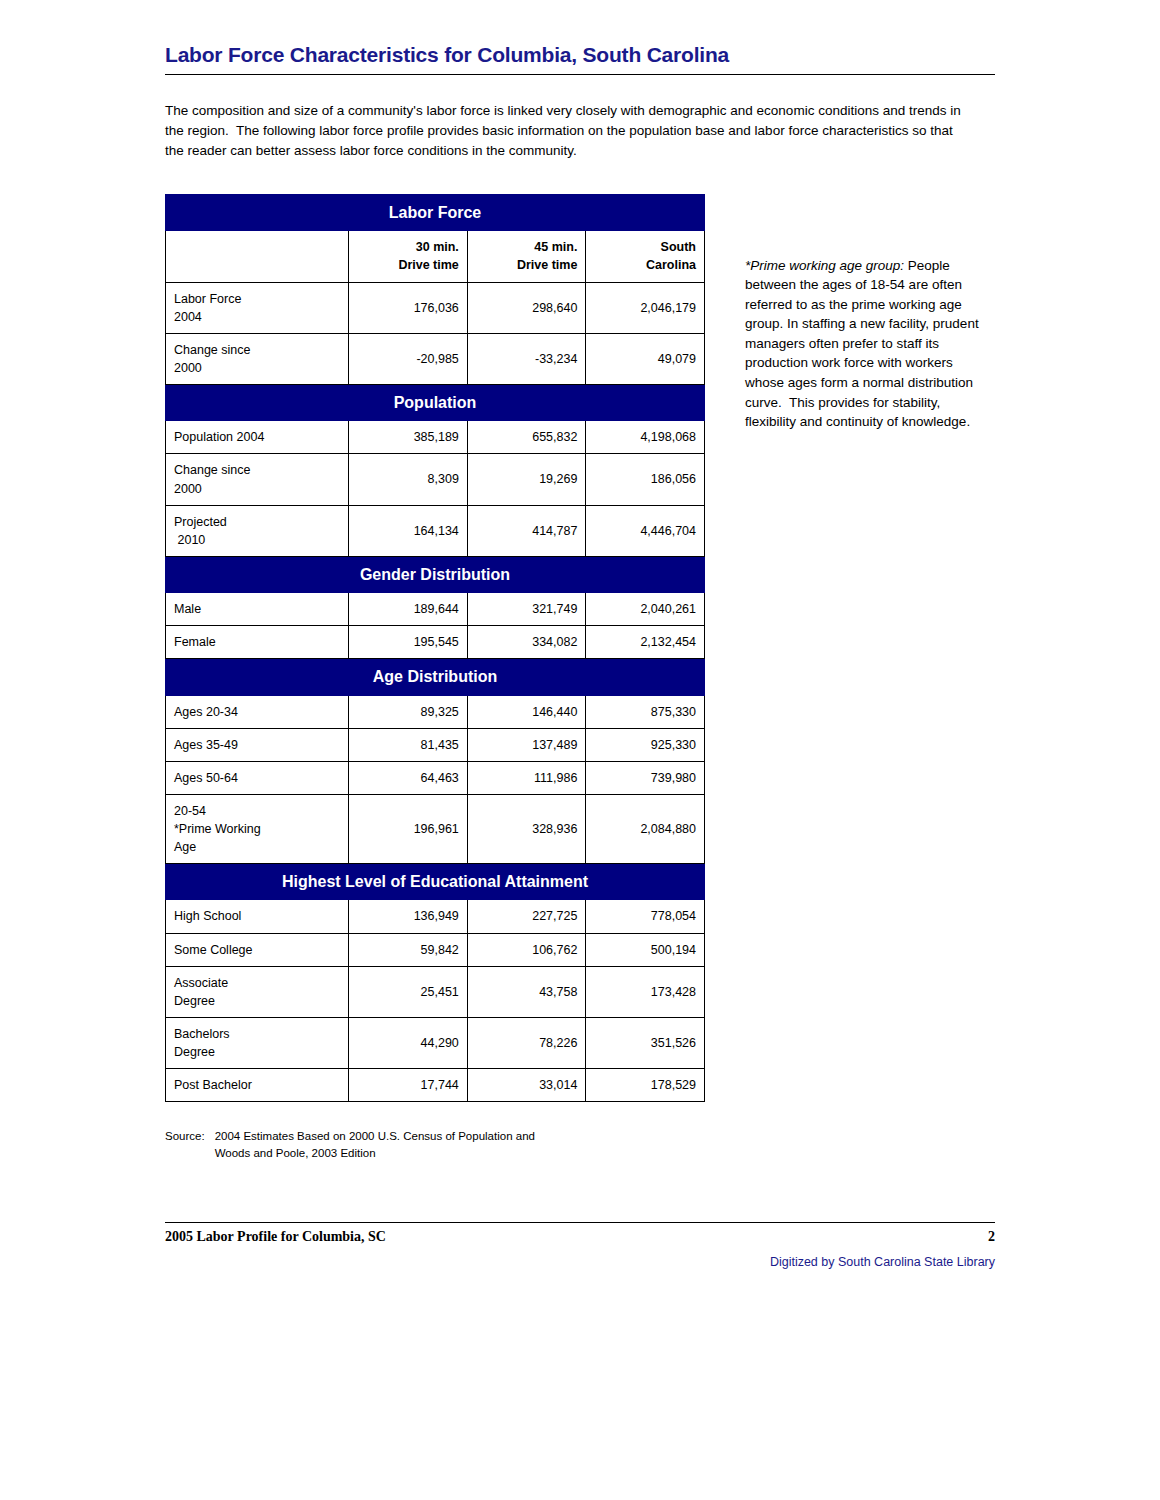Labor Force Characteristics for Columbia, South Carolina
The composition and size of a community's labor force is linked very closely with demographic and economic conditions and trends in the region. The following labor force profile provides basic information on the population base and labor force characteristics so that the reader can better assess labor force conditions in the community.
| Labor Force |
| --- |
| | 30 min. Drive time | 45 min. Drive time | South Carolina |
| Labor Force 2004 | 176,036 | 298,640 | 2,046,179 |
| Change since 2000 | -20,985 | -33,234 | 49,079 |
| Population |
| Population 2004 | 385,189 | 655,832 | 4,198,068 |
| Change since 2000 | 8,309 | 19,269 | 186,056 |
| Projected 2010 | 164,134 | 414,787 | 4,446,704 |
| Gender Distribution |
| Male | 189,644 | 321,749 | 2,040,261 |
| Female | 195,545 | 334,082 | 2,132,454 |
| Age Distribution |
| Ages 20-34 | 89,325 | 146,440 | 875,330 |
| Ages 35-49 | 81,435 | 137,489 | 925,330 |
| Ages 50-64 | 64,463 | 111,986 | 739,980 |
| 20-54 *Prime Working Age | 196,961 | 328,936 | 2,084,880 |
| Highest Level of Educational Attainment |
| High School | 136,949 | 227,725 | 778,054 |
| Some College | 59,842 | 106,762 | 500,194 |
| Associate Degree | 25,451 | 43,758 | 173,428 |
| Bachelors Degree | 44,290 | 78,226 | 351,526 |
| Post Bachelor | 17,744 | 33,014 | 178,529 |
Source: 2004 Estimates Based on 2000 U.S. Census of Population and
Woods and Poole, 2003 Edition
*Prime working age group: People between the ages of 18-54 are often referred to as the prime working age group. In staffing a new facility, prudent managers often prefer to staff its production work force with workers whose ages form a normal distribution curve. This provides for stability, flexibility and continuity of knowledge.
2005 Labor Profile for Columbia, SC 2
Digitized by South Carolina State Library